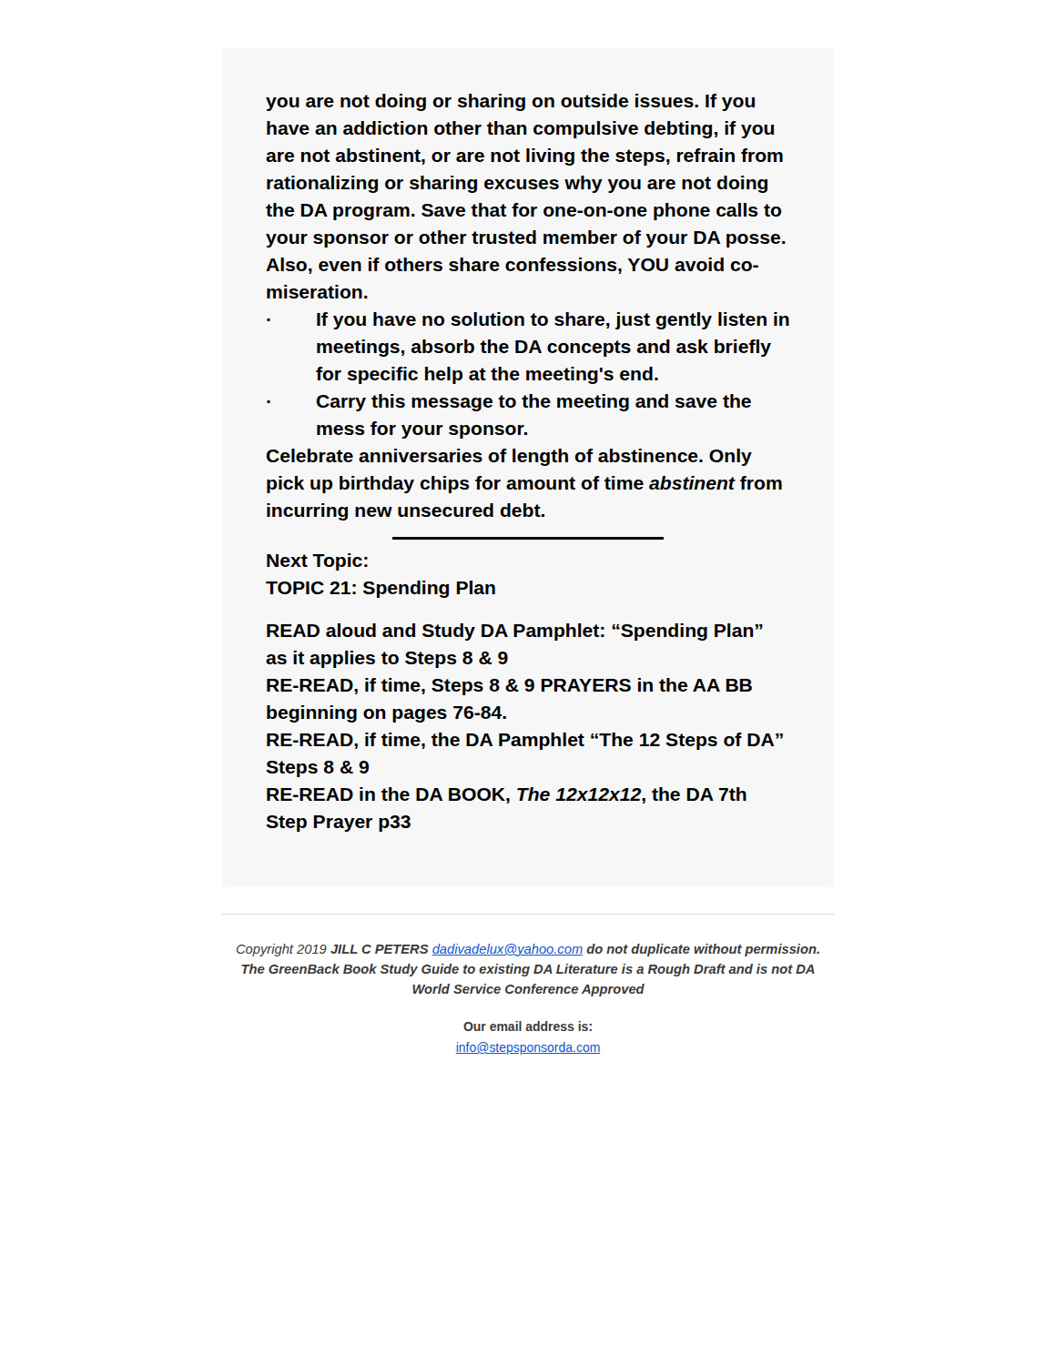you are not doing or sharing on outside issues. If you have an addiction other than compulsive debting, if you are not abstinent, or are not living the steps, refrain from rationalizing or sharing excuses why you are not doing the DA program. Save that for one-on-one phone calls to your sponsor or other trusted member of your DA posse. Also, even if others share confessions, YOU avoid co-miseration.
If you have no solution to share, just gently listen in meetings, absorb the DA concepts and ask briefly for specific help at the meeting's end.
Carry this message to the meeting and save the mess for your sponsor.
Celebrate anniversaries of length of abstinence. Only pick up birthday chips for amount of time abstinent from incurring new unsecured debt.
Next Topic:
TOPIC 21: Spending Plan
READ aloud and Study DA Pamphlet: “Spending Plan” as it applies to Steps 8 & 9
RE-READ, if time, Steps 8 & 9 PRAYERS in the AA BB beginning on pages 76-84.
RE-READ, if time, the DA Pamphlet “The 12 Steps of DA” Steps 8 & 9
RE-READ in the DA BOOK, The 12x12x12, the DA 7th Step Prayer p33
Copyright 2019 JILL C PETERS dadivadelux@yahoo.com do not duplicate without permission. The GreenBack Book Study Guide to existing DA Literature is a Rough Draft and is not DA World Service Conference Approved
Our email address is:
info@stepsponsorda.com